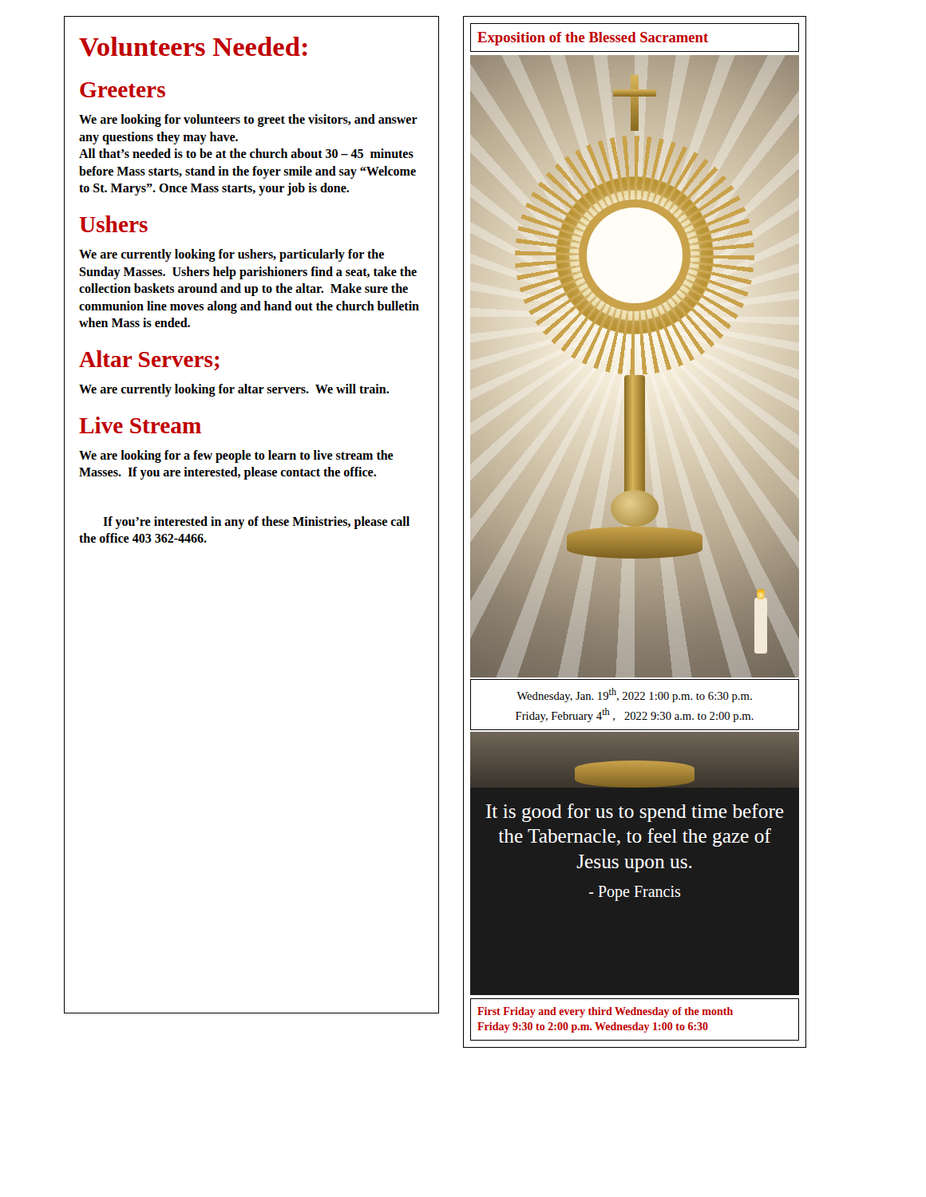Volunteers Needed:
Greeters
We are looking for volunteers to greet the visitors, and answer any questions they may have.
All that’s needed is to be at the church about 30 – 45 minutes before Mass starts, stand in the foyer smile and say “Welcome to St. Marys”. Once Mass starts, your job is done.
Ushers
We are currently looking for ushers, particularly for the Sunday Masses. Ushers help parishioners find a seat, take the collection baskets around and up to the altar. Make sure the communion line moves along and hand out the church bulletin when Mass is ended.
Altar Servers;
We are currently looking for altar servers. We will train.
Live Stream
We are looking for a few people to learn to live stream the Masses. If you are interested, please contact the office.
If you’re interested in any of these Ministries, please call the office 403 362-4466.
Exposition of the Blessed Sacrament
Wednesday, Jan. 19th, 2022 1:00 p.m. to 6:30 p.m.
Friday, February 4th , 2022 9:30 a.m. to 2:00 p.m.
It is good for us to spend time before the Tabernacle, to feel the gaze of Jesus upon us.
- Pope Francis
First Friday and every third Wednesday of the month
Friday 9:30 to 2:00 p.m. Wednesday 1:00 to 6:30